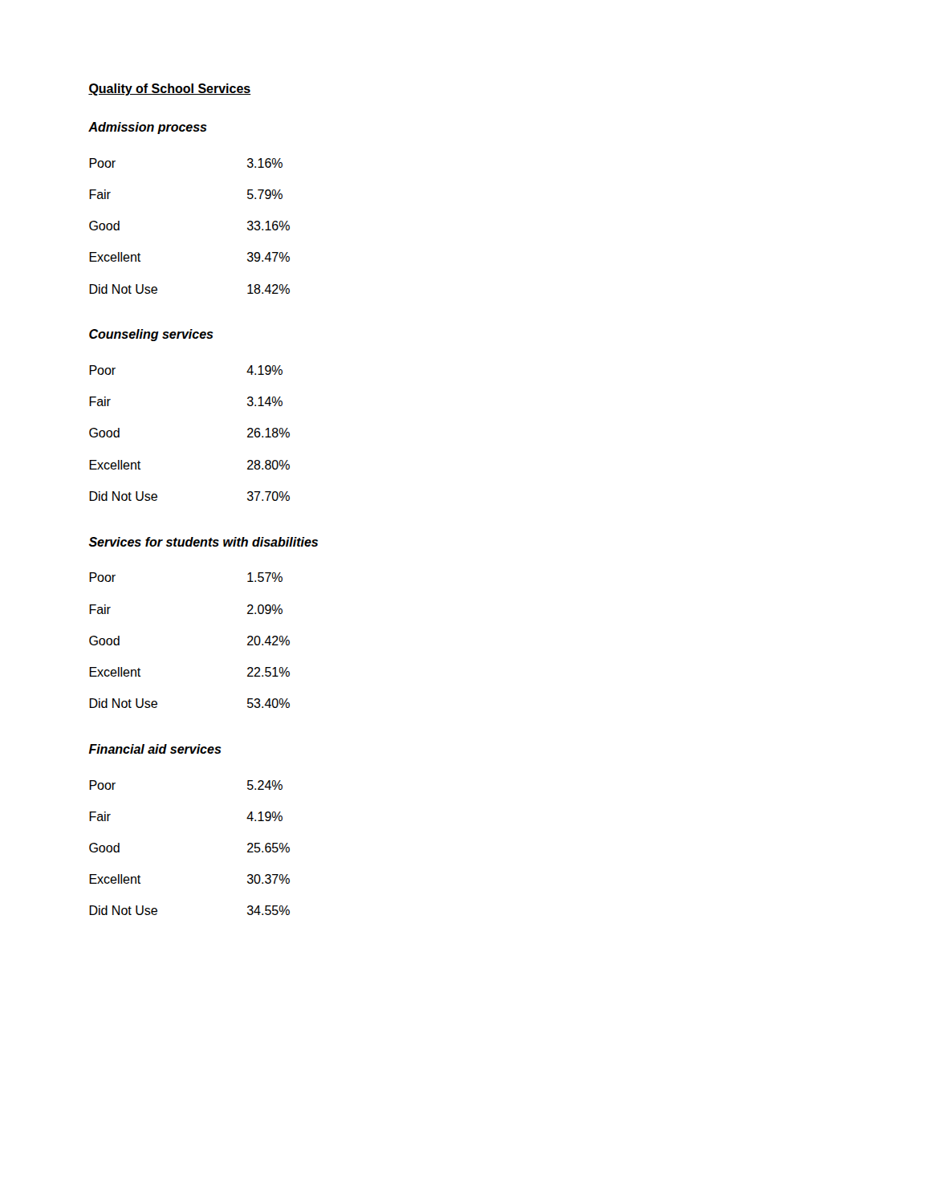Quality of School Services
Admission process
| Poor | 3.16% |
| Fair | 5.79% |
| Good | 33.16% |
| Excellent | 39.47% |
| Did Not Use | 18.42% |
Counseling services
| Poor | 4.19% |
| Fair | 3.14% |
| Good | 26.18% |
| Excellent | 28.80% |
| Did Not Use | 37.70% |
Services for students with disabilities
| Poor | 1.57% |
| Fair | 2.09% |
| Good | 20.42% |
| Excellent | 22.51% |
| Did Not Use | 53.40% |
Financial aid services
| Poor | 5.24% |
| Fair | 4.19% |
| Good | 25.65% |
| Excellent | 30.37% |
| Did Not Use | 34.55% |